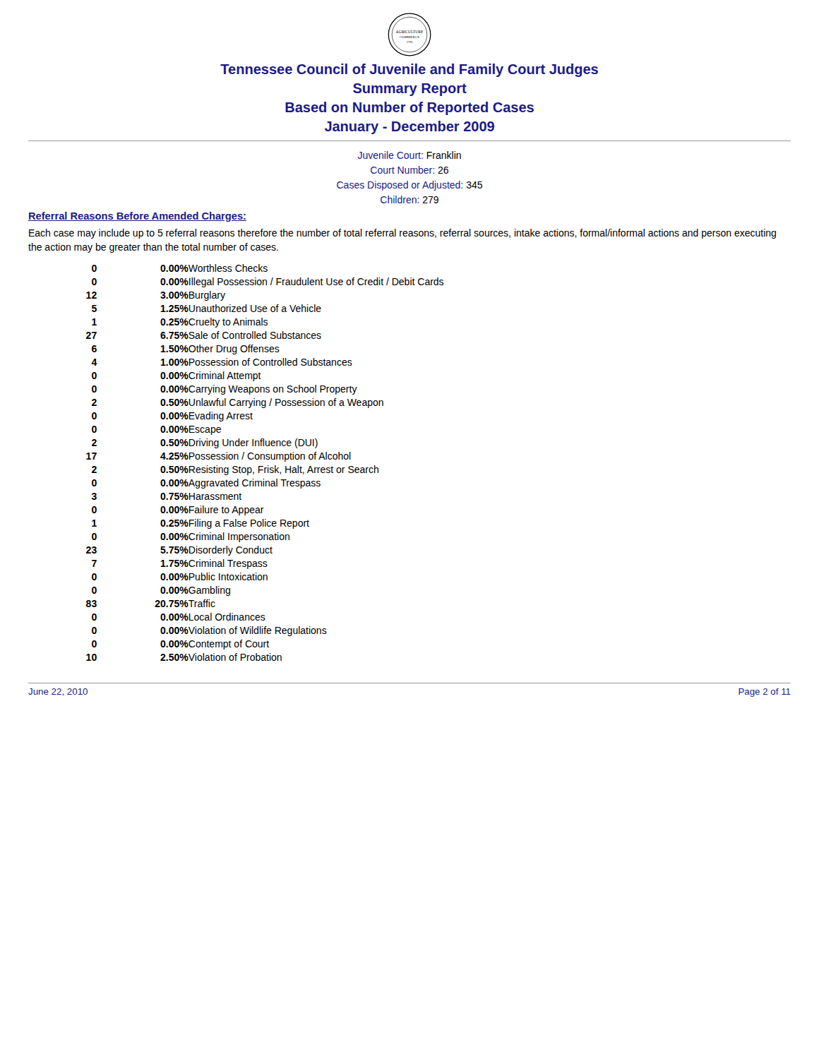Tennessee Council of Juvenile and Family Court Judges
Summary Report
Based on Number of Reported Cases
January - December 2009
Juvenile Court: Franklin
Court Number: 26
Cases Disposed or Adjusted: 345
Children: 279
Referral Reasons Before Amended Charges:
Each case may include up to 5 referral reasons therefore the number of total referral reasons, referral sources, intake actions, formal/informal actions and person executing the action may be greater than the total number of cases.
| 0 | 0.00% | Worthless Checks |
| 0 | 0.00% | Illegal Possession / Fraudulent Use of Credit / Debit Cards |
| 12 | 3.00% | Burglary |
| 5 | 1.25% | Unauthorized Use of a Vehicle |
| 1 | 0.25% | Cruelty to Animals |
| 27 | 6.75% | Sale of Controlled Substances |
| 6 | 1.50% | Other Drug Offenses |
| 4 | 1.00% | Possession of Controlled Substances |
| 0 | 0.00% | Criminal Attempt |
| 0 | 0.00% | Carrying Weapons on School Property |
| 2 | 0.50% | Unlawful Carrying / Possession of a Weapon |
| 0 | 0.00% | Evading Arrest |
| 0 | 0.00% | Escape |
| 2 | 0.50% | Driving Under Influence (DUI) |
| 17 | 4.25% | Possession / Consumption of Alcohol |
| 2 | 0.50% | Resisting Stop, Frisk, Halt, Arrest or Search |
| 0 | 0.00% | Aggravated Criminal Trespass |
| 3 | 0.75% | Harassment |
| 0 | 0.00% | Failure to Appear |
| 1 | 0.25% | Filing a False Police Report |
| 0 | 0.00% | Criminal Impersonation |
| 23 | 5.75% | Disorderly Conduct |
| 7 | 1.75% | Criminal Trespass |
| 0 | 0.00% | Public Intoxication |
| 0 | 0.00% | Gambling |
| 83 | 20.75% | Traffic |
| 0 | 0.00% | Local Ordinances |
| 0 | 0.00% | Violation of Wildlife Regulations |
| 0 | 0.00% | Contempt of Court |
| 10 | 2.50% | Violation of Probation |
June 22, 2010
Page 2 of 11